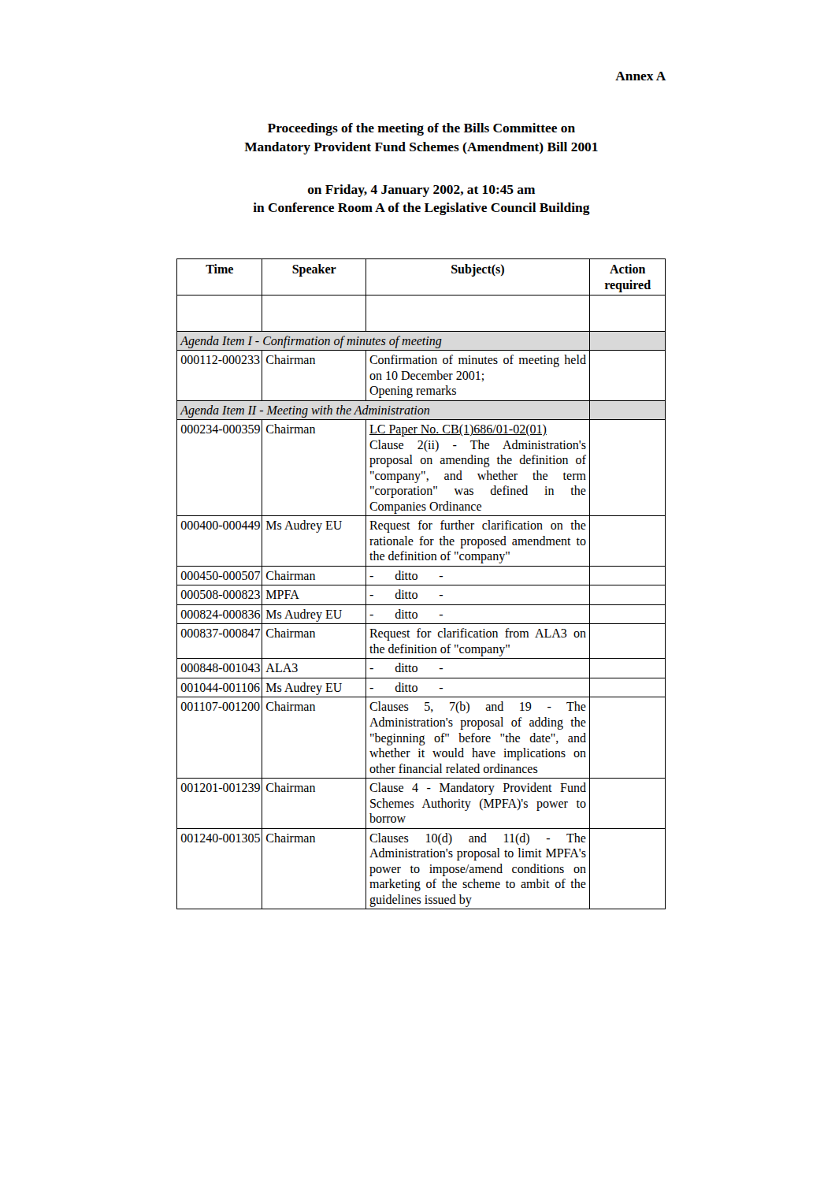Annex A
Proceedings of the meeting of the Bills Committee on
Mandatory Provident Fund Schemes (Amendment) Bill 2001
on Friday, 4 January 2002, at 10:45 am
in Conference Room A of the Legislative Council Building
| Time | Speaker | Subject(s) | Action required |
| --- | --- | --- | --- |
| Agenda Item I - Confirmation of minutes of meeting | |
| 000112-000233 | Chairman | Confirmation of minutes of meeting held on 10 December 2001; Opening remarks | |
| Agenda Item II - Meeting with the Administration | |
| 000234-000359 | Chairman | LC Paper No. CB(1)686/01-02(01) Clause 2(ii) - The Administration's proposal on amending the definition of "company", and whether the term "corporation" was defined in the Companies Ordinance | |
| 000400-000449 | Ms Audrey EU | Request for further clarification on the rationale for the proposed amendment to the definition of "company" | |
| 000450-000507 | Chairman | - ditto - | |
| 000508-000823 | MPFA | - ditto - | |
| 000824-000836 | Ms Audrey EU | - ditto - | |
| 000837-000847 | Chairman | Request for clarification from ALA3 on the definition of "company" | |
| 000848-001043 | ALA3 | - ditto - | |
| 001044-001106 | Ms Audrey EU | - ditto - | |
| 001107-001200 | Chairman | Clauses 5, 7(b) and 19 - The Administration's proposal of adding the "beginning of" before "the date", and whether it would have implications on other financial related ordinances | |
| 001201-001239 | Chairman | Clause 4 - Mandatory Provident Fund Schemes Authority (MPFA)'s power to borrow | |
| 001240-001305 | Chairman | Clauses 10(d) and 11(d) - The Administration's proposal to limit MPFA's power to impose/amend conditions on marketing of the scheme to ambit of the guidelines issued by | |